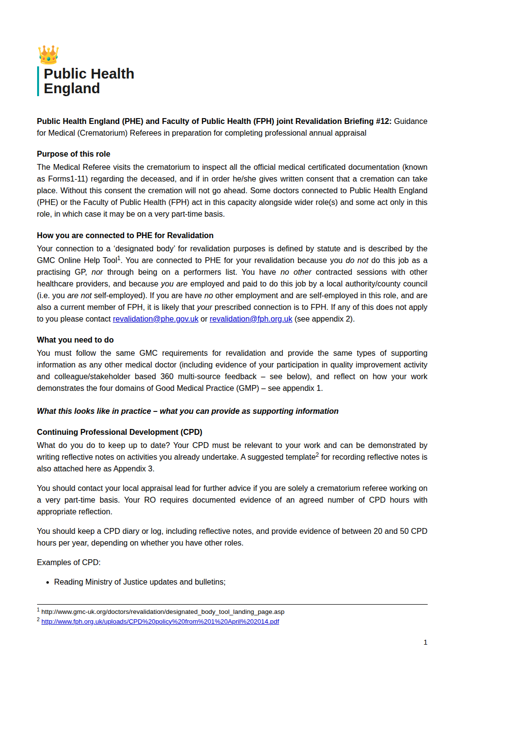👑
Public Health
England
Public Health England (PHE) and Faculty of Public Health (FPH) joint Revalidation Briefing #12: Guidance for Medical (Crematorium) Referees in preparation for completing professional annual appraisal
Purpose of this role
The Medical Referee visits the crematorium to inspect all the official medical certificated documentation (known as Forms1-11) regarding the deceased, and if in order he/she gives written consent that a cremation can take place. Without this consent the cremation will not go ahead. Some doctors connected to Public Health England (PHE) or the Faculty of Public Health (FPH) act in this capacity alongside wider role(s) and some act only in this role, in which case it may be on a very part-time basis.
How you are connected to PHE for Revalidation
Your connection to a ‘designated body’ for revalidation purposes is defined by statute and is described by the GMC Online Help Tool1. You are connected to PHE for your revalidation because you do not do this job as a practising GP, nor through being on a performers list. You have no other contracted sessions with other healthcare providers, and because you are employed and paid to do this job by a local authority/county council (i.e. you are not self-employed). If you are have no other employment and are self-employed in this role, and are also a current member of FPH, it is likely that your prescribed connection is to FPH. If any of this does not apply to you please contact revalidation@phe.gov.uk or revalidation@fph.org.uk (see appendix 2).
What you need to do
You must follow the same GMC requirements for revalidation and provide the same types of supporting information as any other medical doctor (including evidence of your participation in quality improvement activity and colleague/stakeholder based 360 multi-source feedback – see below), and reflect on how your work demonstrates the four domains of Good Medical Practice (GMP) – see appendix 1.
What this looks like in practice – what you can provide as supporting information
Continuing Professional Development (CPD)
What do you do to keep up to date? Your CPD must be relevant to your work and can be demonstrated by writing reflective notes on activities you already undertake. A suggested template2 for recording reflective notes is also attached here as Appendix 3.
You should contact your local appraisal lead for further advice if you are solely a crematorium referee working on a very part-time basis. Your RO requires documented evidence of an agreed number of CPD hours with appropriate reflection.
You should keep a CPD diary or log, including reflective notes, and provide evidence of between 20 and 50 CPD hours per year, depending on whether you have other roles.
Examples of CPD:
Reading Ministry of Justice updates and bulletins;
1 http://www.gmc-uk.org/doctors/revalidation/designated_body_tool_landing_page.asp
2 http://www.fph.org.uk/uploads/CPD%20policy%20from%201%20April%202014.pdf
1